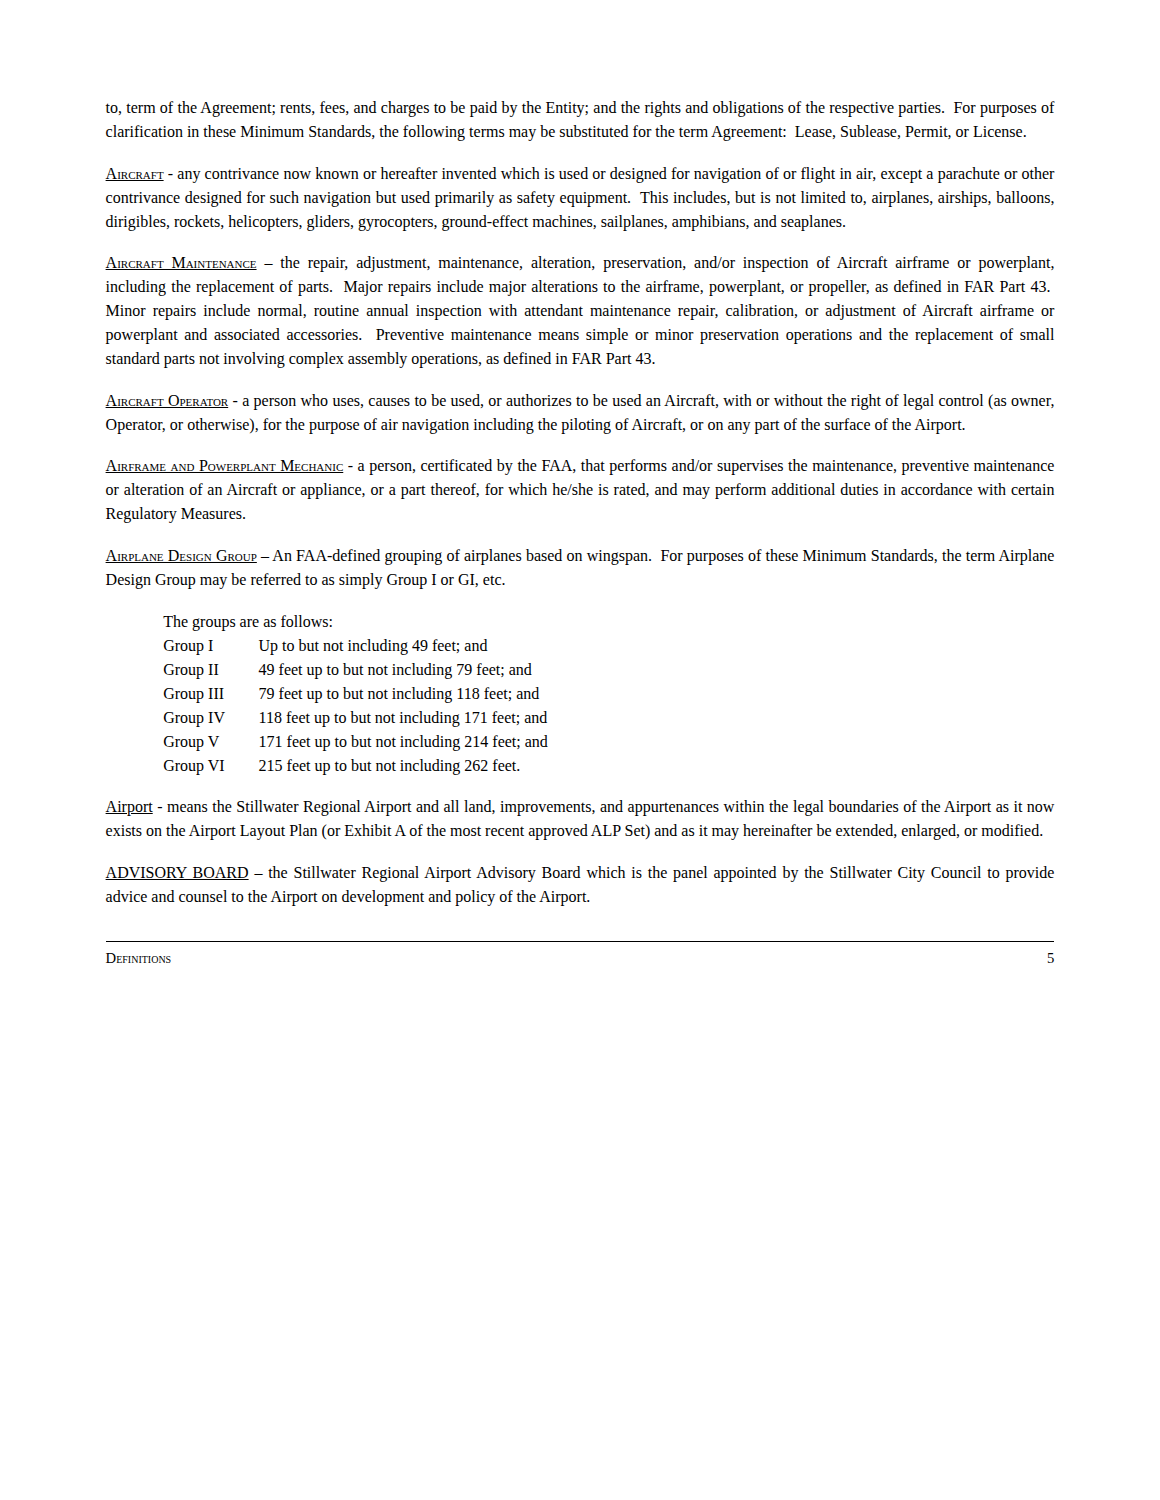to, term of the Agreement; rents, fees, and charges to be paid by the Entity; and the rights and obligations of the respective parties. For purposes of clarification in these Minimum Standards, the following terms may be substituted for the term Agreement: Lease, Sublease, Permit, or License.
Aircraft - any contrivance now known or hereafter invented which is used or designed for navigation of or flight in air, except a parachute or other contrivance designed for such navigation but used primarily as safety equipment. This includes, but is not limited to, airplanes, airships, balloons, dirigibles, rockets, helicopters, gliders, gyrocopters, ground-effect machines, sailplanes, amphibians, and seaplanes.
Aircraft Maintenance – the repair, adjustment, maintenance, alteration, preservation, and/or inspection of Aircraft airframe or powerplant, including the replacement of parts. Major repairs include major alterations to the airframe, powerplant, or propeller, as defined in FAR Part 43. Minor repairs include normal, routine annual inspection with attendant maintenance repair, calibration, or adjustment of Aircraft airframe or powerplant and associated accessories. Preventive maintenance means simple or minor preservation operations and the replacement of small standard parts not involving complex assembly operations, as defined in FAR Part 43.
Aircraft Operator - a person who uses, causes to be used, or authorizes to be used an Aircraft, with or without the right of legal control (as owner, Operator, or otherwise), for the purpose of air navigation including the piloting of Aircraft, or on any part of the surface of the Airport.
Airframe and Powerplant Mechanic - a person, certificated by the FAA, that performs and/or supervises the maintenance, preventive maintenance or alteration of an Aircraft or appliance, or a part thereof, for which he/she is rated, and may perform additional duties in accordance with certain Regulatory Measures.
Airplane Design Group – An FAA-defined grouping of airplanes based on wingspan. For purposes of these Minimum Standards, the term Airplane Design Group may be referred to as simply Group I or GI, etc.
The groups are as follows:
| Group I | Up to but not including 49 feet; and |
| Group II | 49 feet up to but not including 79 feet; and |
| Group III | 79 feet up to but not including 118 feet; and |
| Group IV | 118 feet up to but not including 171 feet; and |
| Group V | 171 feet up to but not including 214 feet; and |
| Group VI | 215 feet up to but not including 262 feet. |
Airport - means the Stillwater Regional Airport and all land, improvements, and appurtenances within the legal boundaries of the Airport as it now exists on the Airport Layout Plan (or Exhibit A of the most recent approved ALP Set) and as it may hereinafter be extended, enlarged, or modified.
ADVISORY BOARD – the Stillwater Regional Airport Advisory Board which is the panel appointed by the Stillwater City Council to provide advice and counsel to the Airport on development and policy of the Airport.
Definitions 5